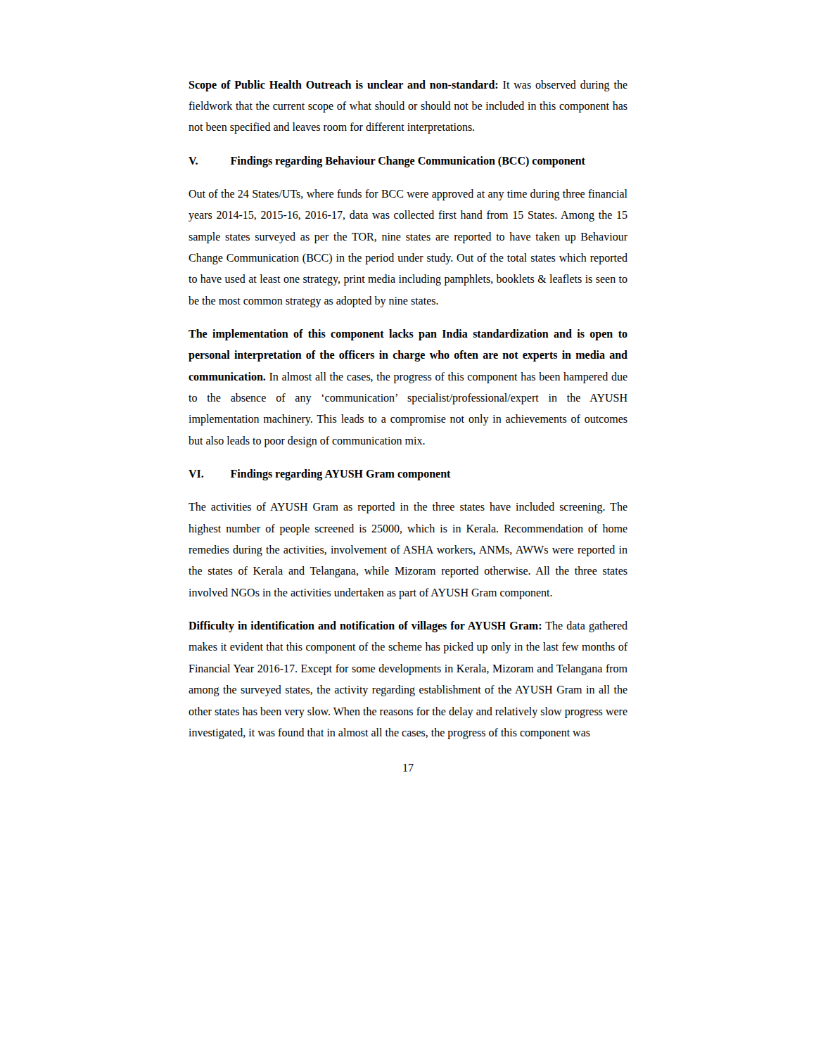Scope of Public Health Outreach is unclear and non-standard: It was observed during the fieldwork that the current scope of what should or should not be included in this component has not been specified and leaves room for different interpretations.
V. Findings regarding Behaviour Change Communication (BCC) component
Out of the 24 States/UTs, where funds for BCC were approved at any time during three financial years 2014-15, 2015-16, 2016-17, data was collected first hand from 15 States. Among the 15 sample states surveyed as per the TOR, nine states are reported to have taken up Behaviour Change Communication (BCC) in the period under study. Out of the total states which reported to have used at least one strategy, print media including pamphlets, booklets & leaflets is seen to be the most common strategy as adopted by nine states.
The implementation of this component lacks pan India standardization and is open to personal interpretation of the officers in charge who often are not experts in media and communication. In almost all the cases, the progress of this component has been hampered due to the absence of any ‘communication’ specialist/professional/expert in the AYUSH implementation machinery. This leads to a compromise not only in achievements of outcomes but also leads to poor design of communication mix.
VI. Findings regarding AYUSH Gram component
The activities of AYUSH Gram as reported in the three states have included screening. The highest number of people screened is 25000, which is in Kerala. Recommendation of home remedies during the activities, involvement of ASHA workers, ANMs, AWWs were reported in the states of Kerala and Telangana, while Mizoram reported otherwise. All the three states involved NGOs in the activities undertaken as part of AYUSH Gram component.
Difficulty in identification and notification of villages for AYUSH Gram: The data gathered makes it evident that this component of the scheme has picked up only in the last few months of Financial Year 2016-17. Except for some developments in Kerala, Mizoram and Telangana from among the surveyed states, the activity regarding establishment of the AYUSH Gram in all the other states has been very slow. When the reasons for the delay and relatively slow progress were investigated, it was found that in almost all the cases, the progress of this component was
17